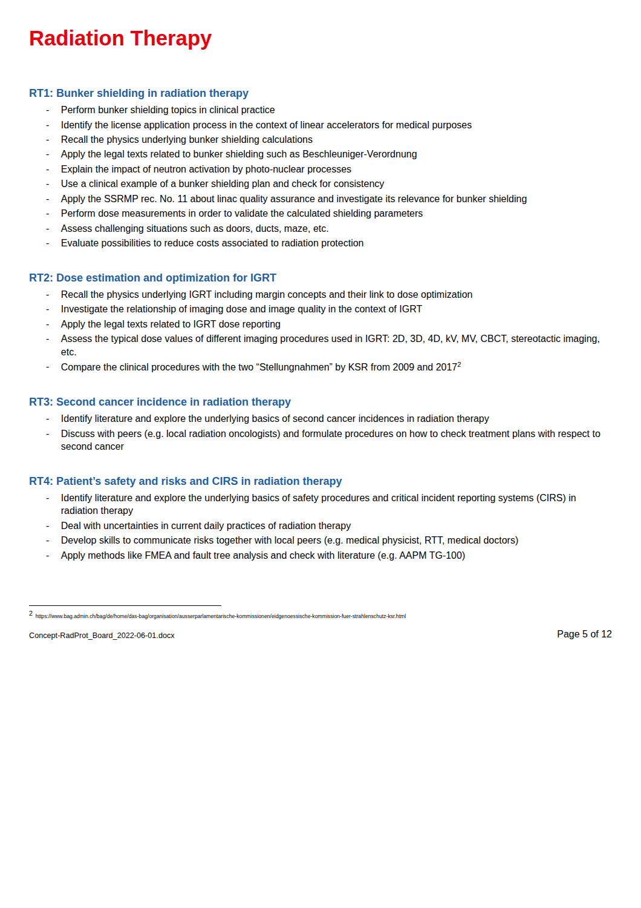Radiation Therapy
RT1: Bunker shielding in radiation therapy
Perform bunker shielding topics in clinical practice
Identify the license application process in the context of linear accelerators for medical purposes
Recall the physics underlying bunker shielding calculations
Apply the legal texts related to bunker shielding such as Beschleuniger-Verordnung
Explain the impact of neutron activation by photo-nuclear processes
Use a clinical example of a bunker shielding plan and check for consistency
Apply the SSRMP rec. No. 11 about linac quality assurance and investigate its relevance for bunker shielding
Perform dose measurements in order to validate the calculated shielding parameters
Assess challenging situations such as doors, ducts, maze, etc.
Evaluate possibilities to reduce costs associated to radiation protection
RT2: Dose estimation and optimization for IGRT
Recall the physics underlying IGRT including margin concepts and their link to dose optimization
Investigate the relationship of imaging dose and image quality in the context of IGRT
Apply the legal texts related to IGRT dose reporting
Assess the typical dose values of different imaging procedures used in IGRT: 2D, 3D, 4D, kV, MV, CBCT, stereotactic imaging, etc.
Compare the clinical procedures with the two “Stellungnahmen” by KSR from 2009 and 20172
RT3: Second cancer incidence in radiation therapy
Identify literature and explore the underlying basics of second cancer incidences in radiation therapy
Discuss with peers (e.g. local radiation oncologists) and formulate procedures on how to check treatment plans with respect to second cancer
RT4: Patient’s safety and risks and CIRS in radiation therapy
Identify literature and explore the underlying basics of safety procedures and critical incident reporting systems (CIRS) in radiation therapy
Deal with uncertainties in current daily practices of radiation therapy
Develop skills to communicate risks together with local peers (e.g. medical physicist, RTT, medical doctors)
Apply methods like FMEA and fault tree analysis and check with literature (e.g. AAPM TG-100)
2 https://www.bag.admin.ch/bag/de/home/das-bag/organisation/ausserparlamentarische-kommissionen/eidgenoessische-kommission-fuer-strahlenschutz-ksr.html
Concept-RadProt_Board_2022-06-01.docx Page 5 of 12